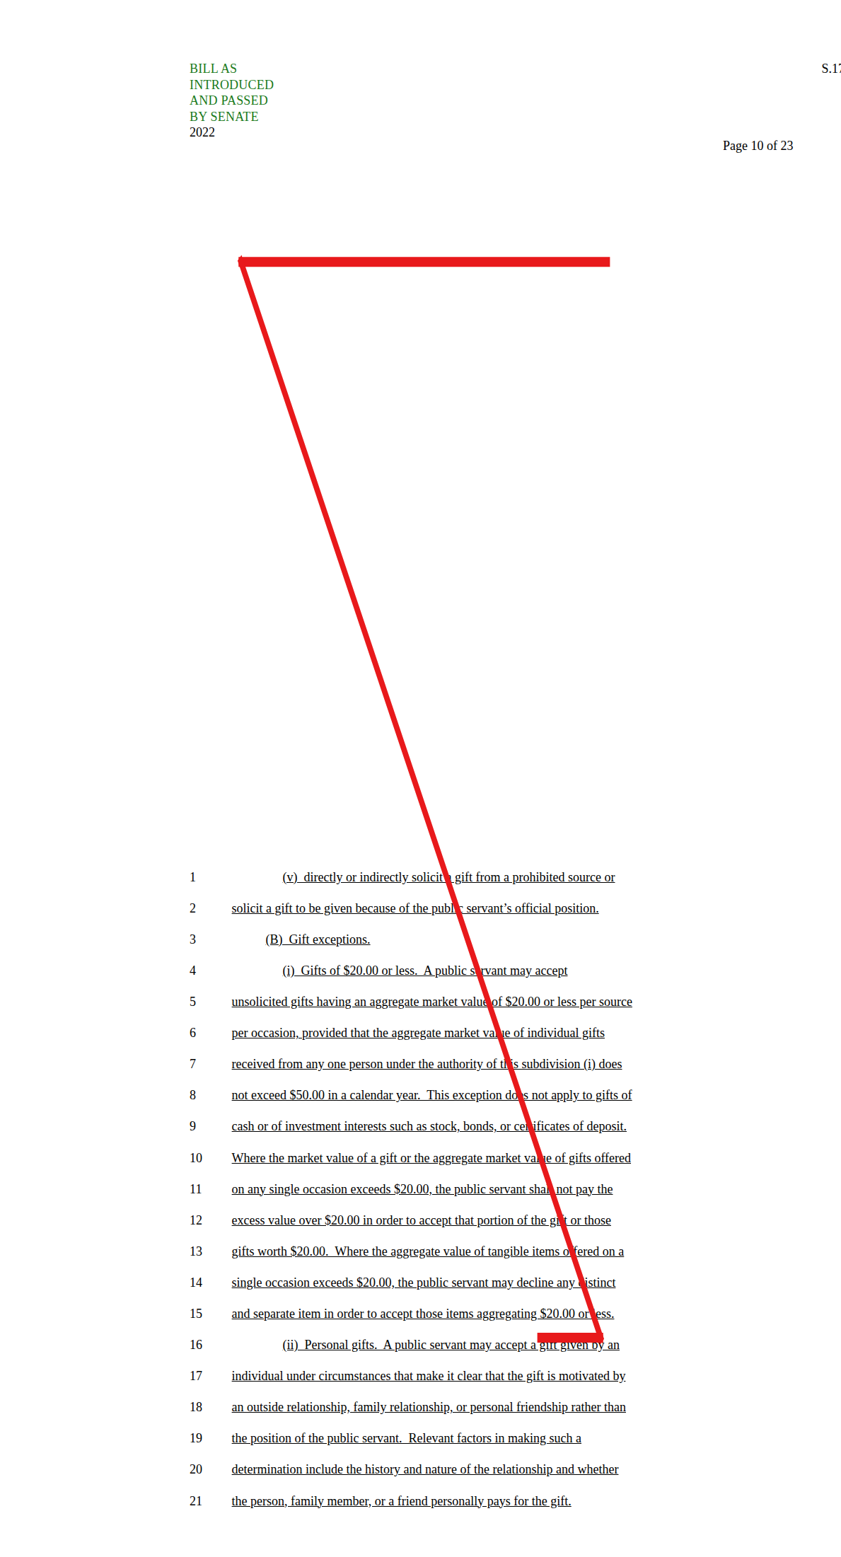BILL AS INTRODUCED AND PASSED BY SENATE
2022
S.171
Page 10 of 23
| 1 | (v) directly or indirectly solicit a gift from a prohibited source or |
| 2 | solicit a gift to be given because of the public servant’s official position. |
| 3 | (B) Gift exceptions. |
| 4 | (i) Gifts of $20.00 or less. A public servant may accept |
| 5 | unsolicited gifts having an aggregate market value of $20.00 or less per source |
| 6 | per occasion, provided that the aggregate market value of individual gifts |
| 7 | received from any one person under the authority of this subdivision (i) does |
| 8 | not exceed $50.00 in a calendar year. This exception does not apply to gifts of |
| 9 | cash or of investment interests such as stock, bonds, or certificates of deposit. |
| 10 | Where the market value of a gift or the aggregate market value of gifts offered |
| 11 | on any single occasion exceeds $20.00, the public servant shall not pay the |
| 12 | excess value over $20.00 in order to accept that portion of the gift or those |
| 13 | gifts worth $20.00. Where the aggregate value of tangible items offered on a |
| 14 | single occasion exceeds $20.00, the public servant may decline any distinct |
| 15 | and separate item in order to accept those items aggregating $20.00 or less. |
| 16 | (ii) Personal gifts. A public servant may accept a gift given by an |
| 17 | individual under circumstances that make it clear that the gift is motivated by |
| 18 | an outside relationship, family relationship, or personal friendship rather than |
| 19 | the position of the public servant. Relevant factors in making such a |
| 20 | determination include the history and nature of the relationship and whether |
| 21 | the person, family member, or a friend personally pays for the gift. |